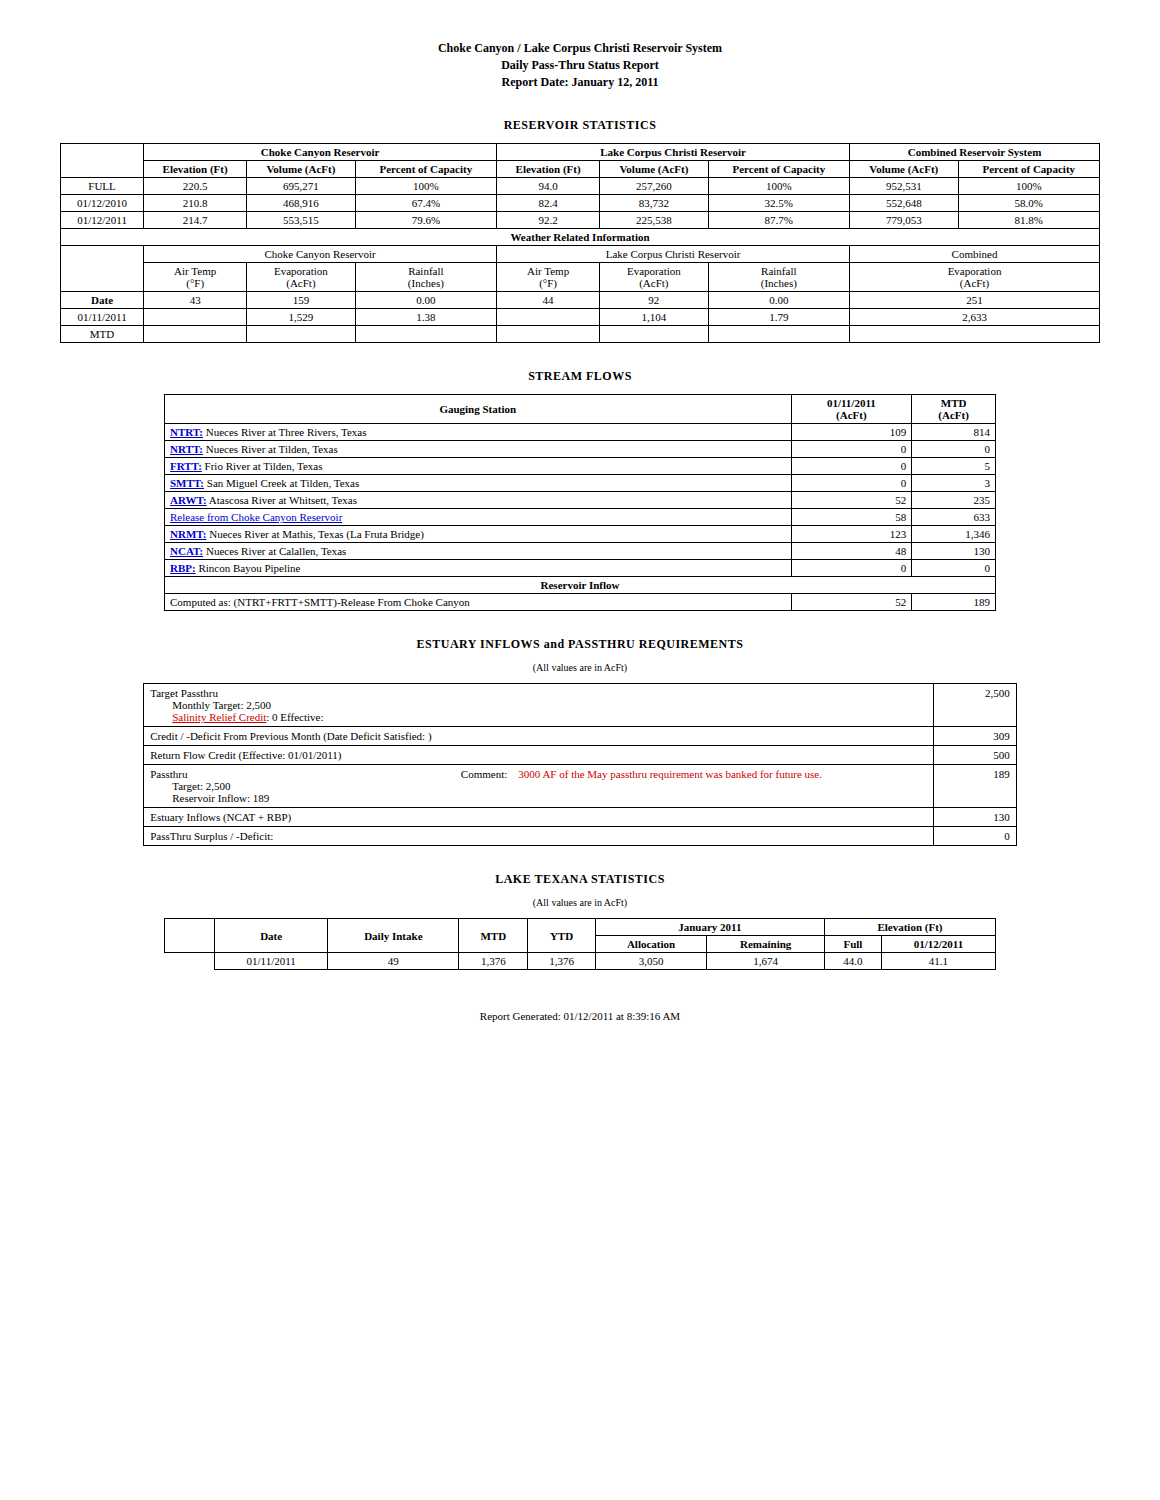Choke Canyon / Lake Corpus Christi Reservoir System
Daily Pass-Thru Status Report
Report Date: January 12, 2011
RESERVOIR STATISTICS
| | Choke Canyon Reservoir | Lake Corpus Christi Reservoir | Combined Reservoir System |
| --- | --- | --- | --- |
| Elevation (Ft) | Volume (AcFt) | Percent of Capacity | Elevation (Ft) | Volume (AcFt) | Percent of Capacity | Volume (AcFt) | Percent of Capacity |
| FULL | 220.5 | 695,271 | 100% | 94.0 | 257,260 | 100% | 952,531 | 100% |
| 01/12/2010 | 210.8 | 468,916 | 67.4% | 82.4 | 83,732 | 32.5% | 552,648 | 58.0% |
| 01/12/2011 | 214.7 | 553,515 | 79.6% | 92.2 | 225,538 | 87.7% | 779,053 | 81.8% |
| Weather Related Information |
| | Choke Canyon Reservoir | Lake Corpus Christi Reservoir | Combined |
| Air Temp (°F) | Evaporation (AcFt) | Rainfall (Inches) | Air Temp (°F) | Evaporation (AcFt) | Rainfall (Inches) | Evaporation (AcFt) |
| Date | 43 | 159 | 0.00 | 44 | 92 | 0.00 | 251 |
| 01/11/2011 | | 1,529 | 1.38 | | 1,104 | 1.79 | 2,633 |
| MTD | | | | | | | |
STREAM FLOWS
| Gauging Station | 01/11/2011 (AcFt) | MTD (AcFt) |
| --- | --- | --- |
| NTRT: Nueces River at Three Rivers, Texas | 109 | 814 |
| NRTT: Nueces River at Tilden, Texas | 0 | 0 |
| FRTT: Frio River at Tilden, Texas | 0 | 5 |
| SMTT: San Miguel Creek at Tilden, Texas | 0 | 3 |
| ARWT: Atascosa River at Whitsett, Texas | 52 | 235 |
| Release from Choke Canyon Reservoir | 58 | 633 |
| NRMT: Nueces River at Mathis, Texas (La Fruta Bridge) | 123 | 1,346 |
| NCAT: Nueces River at Calallen, Texas | 48 | 130 |
| RBP: Rincon Bayou Pipeline | 0 | 0 |
| Reservoir Inflow |
| Computed as: (NTRT+FRTT+SMTT)-Release From Choke Canyon | 52 | 189 |
ESTUARY INFLOWS and PASSTHRU REQUIREMENTS
(All values are in AcFt)
| Target Passthru Monthly Target: 2,500 Salinity Relief Credit : 0 Effective: | 2,500 |
| Credit / -Deficit From Previous Month (Date Deficit Satisfied: ) | 309 |
| Return Flow Credit (Effective: 01/01/2011) | 500 |
| / Passthru Target: 2,500 Reservoir Inflow: 189 / Comment: 3000 AF of the May passthru requirement was banked for future use. / | 189 |
| Estuary Inflows (NCAT + RBP) | 130 |
| PassThru Surplus / -Deficit: | 0 |
LAKE TEXANA STATISTICS
(All values are in AcFt)
| | Date | Daily Intake | MTD | YTD | January 2011 | Elevation (Ft) |
| --- | --- | --- | --- | --- | --- | --- |
| Allocation | Remaining | Full | 01/12/2011 |
| | 01/11/2011 | 49 | 1,376 | 1,376 | 3,050 | 1,674 | 44.0 | 41.1 |
Report Generated: 01/12/2011 at 8:39:16 AM